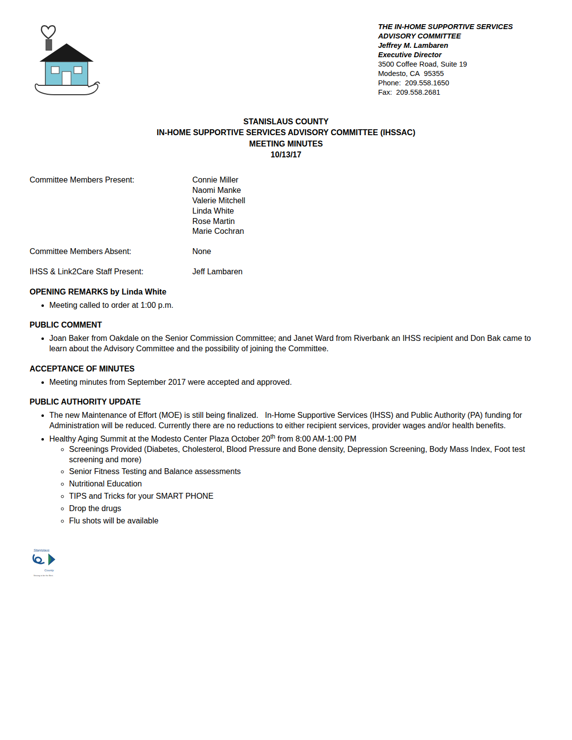THE IN-HOME SUPPORTIVE SERVICES
ADVISORY COMMITTEE
Jeffrey M. Lambaren
Executive Director
3500 Coffee Road, Suite 19
Modesto, CA 95355
Phone: 209.558.1650
Fax: 209.558.2681
STANISLAUS COUNTY
IN-HOME SUPPORTIVE SERVICES ADVISORY COMMITTEE (IHSSAC)
MEETING MINUTES
10/13/17
Committee Members Present:
Connie Miller
Naomi Manke
Valerie Mitchell
Linda White
Rose Martin
Marie Cochran
Committee Members Absent:
None
IHSS & Link2Care Staff Present:
Jeff Lambaren
OPENING REMARKS by Linda White
Meeting called to order at 1:00 p.m.
PUBLIC COMMENT
Joan Baker from Oakdale on the Senior Commission Committee; and Janet Ward from Riverbank an IHSS recipient and Don Bak came to learn about the Advisory Committee and the possibility of joining the Committee.
ACCEPTANCE OF MINUTES
Meeting minutes from September 2017 were accepted and approved.
PUBLIC AUTHORITY UPDATE
The new Maintenance of Effort (MOE) is still being finalized. In-Home Supportive Services (IHSS) and Public Authority (PA) funding for Administration will be reduced. Currently there are no reductions to either recipient services, provider wages and/or health benefits.
Healthy Aging Summit at the Modesto Center Plaza October 20th from 8:00 AM-1:00 PM
Screenings Provided (Diabetes, Cholesterol, Blood Pressure and Bone density, Depression Screening, Body Mass Index, Foot test screening and more)
Senior Fitness Testing and Balance assessments
Nutritional Education
TIPS and Tricks for your SMART PHONE
Drop the drugs
Flu shots will be available
Stanislaus County Striving to be the Best.